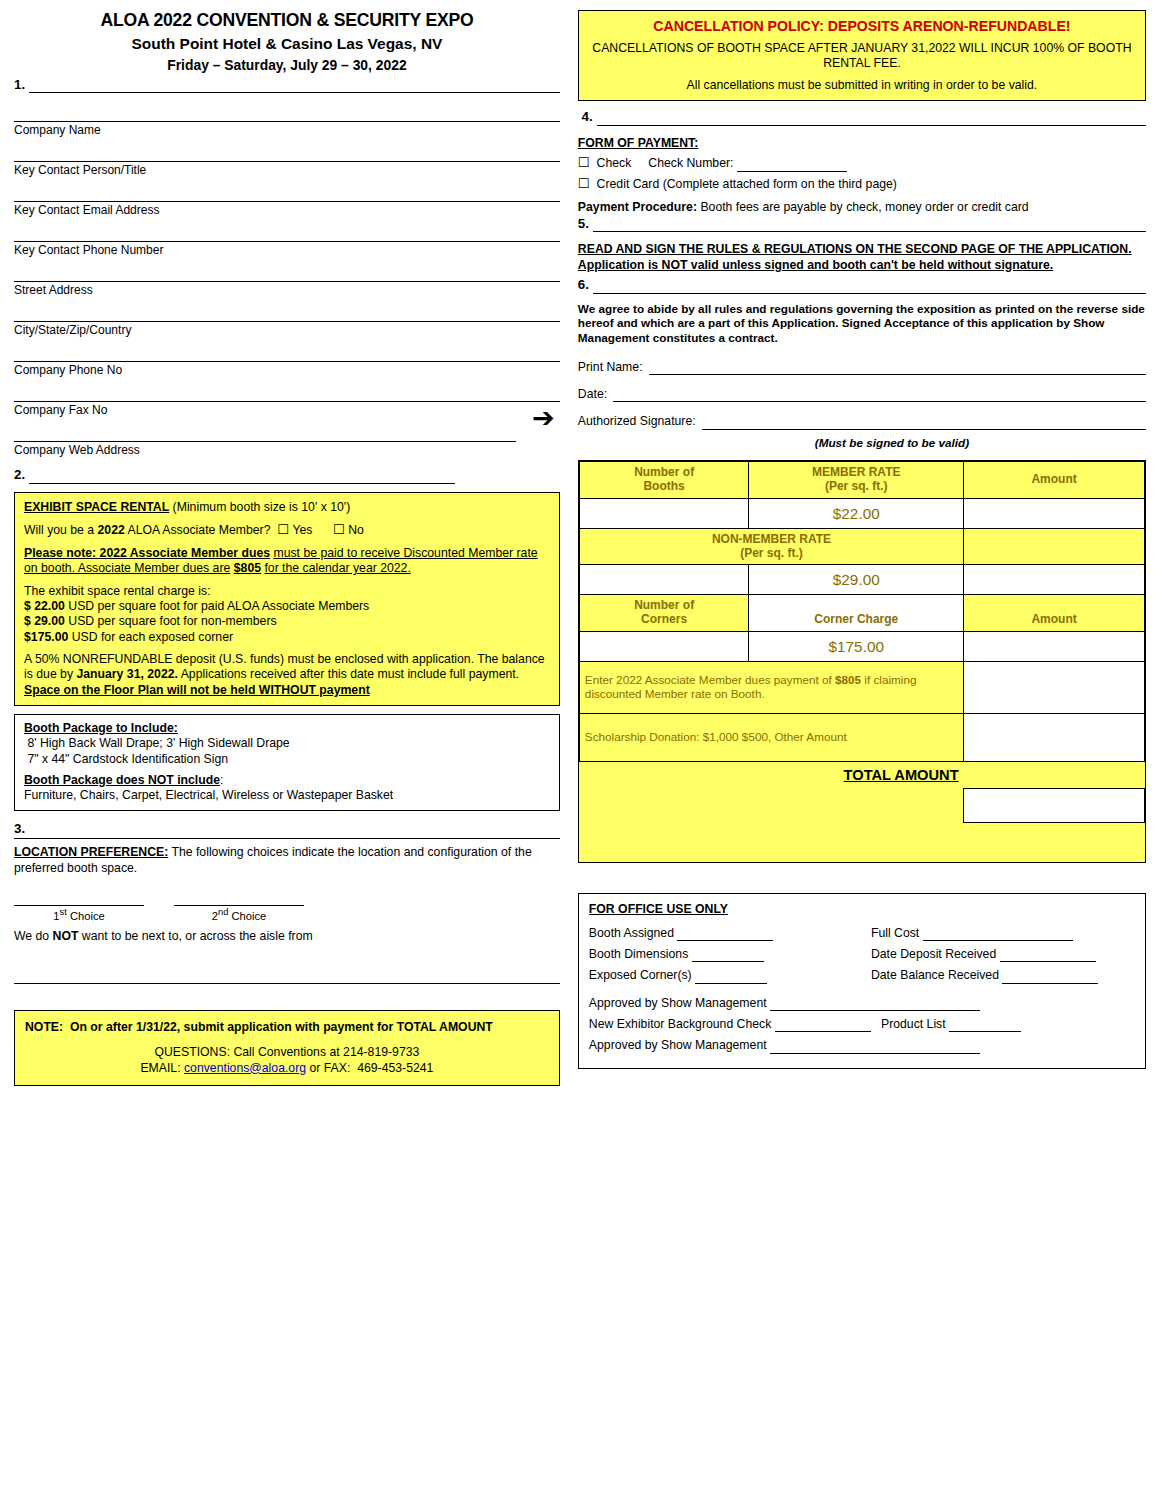ALOA 2022 CONVENTION & SECURITY EXPO
South Point Hotel & Casino Las Vegas, NV
Friday – Saturday, July 29 – 30, 2022
1.
Company Name
Key Contact Person/Title
Key Contact Email Address
Key Contact Phone Number
Street Address
City/State/Zip/Country
Company Phone No
Company Fax No
Company Web Address
2.
EXHIBIT SPACE RENTAL (Minimum booth size is 10' x 10')
Will you be a 2022 ALOA Associate Member? ☐ Yes ☐ No
Please note: 2022 Associate Member dues must be paid to receive Discounted Member rate on booth. Associate Member dues are $805 for the calendar year 2022.
The exhibit space rental charge is:
$ 22.00 USD per square foot for paid ALOA Associate Members
$ 29.00 USD per square foot for non-members
$175.00 USD for each exposed corner
A 50% NONREFUNDABLE deposit (U.S. funds) must be enclosed with application. The balance is due by January 31, 2022. Applications received after this date must include full payment.
Space on the Floor Plan will not be held WITHOUT payment
Booth Package to Include:
8' High Back Wall Drape; 3' High Sidewall Drape
7" x 44" Cardstock Identification Sign
Booth Package does NOT include:
Furniture, Chairs, Carpet, Electrical, Wireless or Wastepaper Basket
3.
LOCATION PREFERENCE: The following choices indicate the location and configuration of the preferred booth space.
1st Choice
2nd Choice
We do NOT want to be next to, or across the aisle from
NOTE: On or after 1/31/22, submit application with payment for TOTAL AMOUNT
QUESTIONS: Call Conventions at 214-819-9733
EMAIL: conventions@aloa.org or FAX: 469-453-5241
CANCELLATION POLICY: DEPOSITS ARENON-REFUNDABLE!
CANCELLATIONS OF BOOTH SPACE AFTER JANUARY 31,2022 WILL INCUR 100% OF BOOTH RENTAL FEE.
All cancellations must be submitted in writing in order to be valid.
4.
FORM OF PAYMENT:
☐ Check Check Number:
☐ Credit Card (Complete attached form on the third page)
Payment Procedure: Booth fees are payable by check, money order or credit card
5.
READ AND SIGN THE RULES & REGULATIONS ON THE SECOND PAGE OF THE APPLICATION. Application is NOT valid unless signed and booth can't be held without signature.
6.
We agree to abide by all rules and regulations governing the exposition as printed on the reverse side hereof and which are a part of this Application. Signed Acceptance of this application by Show Management constitutes a contract.
Print Name:
Date:
➔ Authorized Signature:
(Must be signed to be valid)
| Number of Booths | MEMBER RATE (Per sq. ft.) | Amount |
| | $22.00 | |
| NON-MEMBER RATE (Per sq. ft.) | |
| | $29.00 | |
| Number of Corners | Corner Charge | Amount |
| | $175.00 | |
| Enter 2022 Associate Member dues payment of $805 if claiming discounted Member rate on Booth. | |
| Scholarship Donation: $1,000 $500, Other Amount | |
| | TOTAL AMOUNT | |
FOR OFFICE USE ONLY
Booth Assigned
Booth Dimensions
Exposed Corner(s)
Full Cost
Date Deposit Received
Date Balance Received
Approved by Show Management
New Exhibitor Background Check Product List
Approved by Show Management